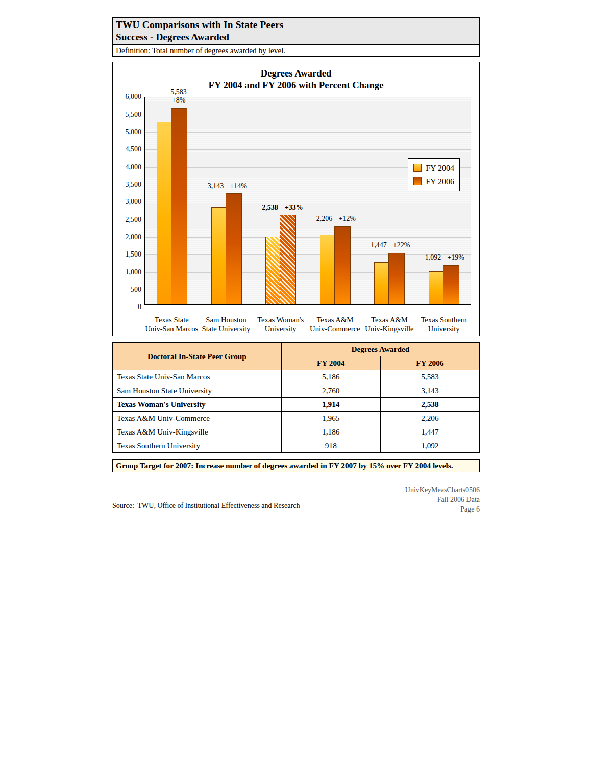TWU Comparisons with In State Peers
Success - Degrees Awarded
Definition: Total number of degrees awarded by level.
Degrees Awarded
FY 2004 and FY 2006 with Percent Change
6,000
5,500
5,000
4,500
4,000
3,500
3,000
2,500
2,000
1,500
1,000
500
0
FY 2004
FY 2006
5,583
+8%
3,143
+14%
2,538
+33%
2,206
+12%
1,447
+22%
1,092
+19%
Texas State
Univ-San Marcos
Sam Houston
State University
Texas Woman's
University
Texas A&M
Univ-Commerce
Texas A&M
Univ-Kingsville
Texas Southern
University
| Doctoral In-State Peer Group | Degrees Awarded |
| --- | --- |
| FY 2004 | FY 2006 |
| Texas State Univ-San Marcos | 5,186 | 5,583 |
| Sam Houston State University | 2,760 | 3,143 |
| Texas Woman's University | 1,914 | 2,538 |
| Texas A&M Univ-Commerce | 1,965 | 2,206 |
| Texas A&M Univ-Kingsville | 1,186 | 1,447 |
| Texas Southern University | 918 | 1,092 |
Group Target for 2007: Increase number of degrees awarded in FY 2007 by 15% over FY 2004 levels.
UnivKeyMeasCharts0506
Fall 2006 Data
Page 6
Source: TWU, Office of Institutional Effectiveness and Research